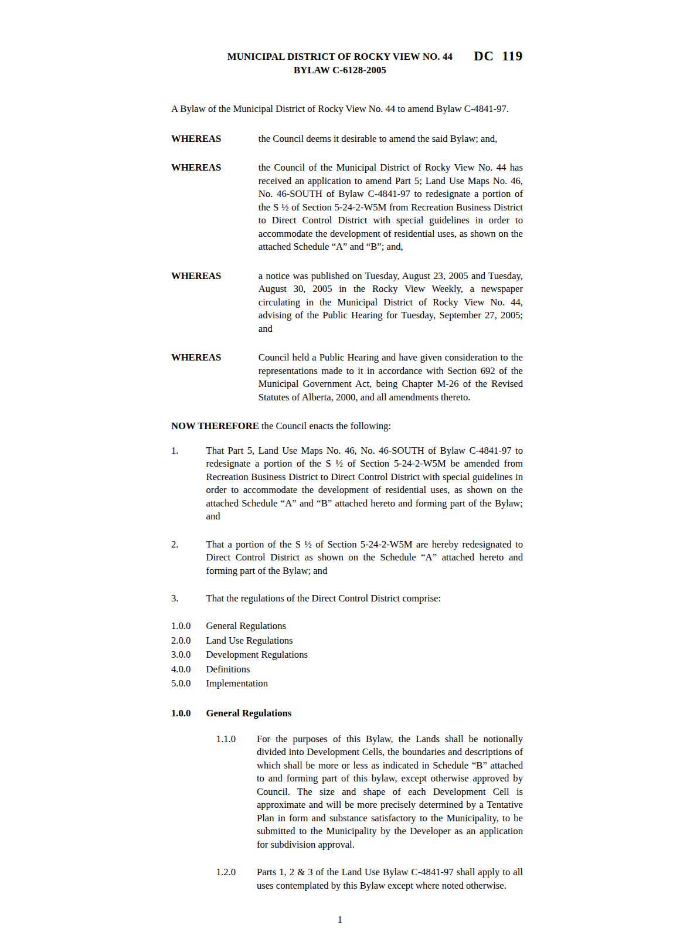MUNICIPAL DISTRICT OF ROCKY VIEW NO. 44 BYLAW C-6128-2005
DC 119
A Bylaw of the Municipal District of Rocky View No. 44 to amend Bylaw C-4841-97.
WHEREAS
the Council deems it desirable to amend the said Bylaw; and,
WHEREAS
the Council of the Municipal District of Rocky View No. 44 has received an application to amend Part 5; Land Use Maps No. 46, No. 46-SOUTH of Bylaw C-4841-97 to redesignate a portion of the S ½ of Section 5-24-2-W5M from Recreation Business District to Direct Control District with special guidelines in order to accommodate the development of residential uses, as shown on the attached Schedule “A” and “B”; and,
WHEREAS
a notice was published on Tuesday, August 23, 2005 and Tuesday, August 30, 2005 in the Rocky View Weekly, a newspaper circulating in the Municipal District of Rocky View No. 44, advising of the Public Hearing for Tuesday, September 27, 2005; and
WHEREAS
Council held a Public Hearing and have given consideration to the representations made to it in accordance with Section 692 of the Municipal Government Act, being Chapter M-26 of the Revised Statutes of Alberta, 2000, and all amendments thereto.
NOW THEREFORE the Council enacts the following:
1.
That Part 5, Land Use Maps No. 46, No. 46-SOUTH of Bylaw C-4841-97 to redesignate a portion of the S ½ of Section 5-24-2-W5M be amended from Recreation Business District to Direct Control District with special guidelines in order to accommodate the development of residential uses, as shown on the attached Schedule “A” and “B” attached hereto and forming part of the Bylaw; and
2.
That a portion of the S ½ of Section 5-24-2-W5M are hereby redesignated to Direct Control District as shown on the Schedule “A” attached hereto and forming part of the Bylaw; and
3.
That the regulations of the Direct Control District comprise:
1.0.0
General Regulations
2.0.0
Land Use Regulations
3.0.0
Development Regulations
4.0.0
Definitions
5.0.0
Implementation
1.0.0
General Regulations
1.1.0
For the purposes of this Bylaw, the Lands shall be notionally divided into Development Cells, the boundaries and descriptions of which shall be more or less as indicated in Schedule “B” attached to and forming part of this bylaw, except otherwise approved by Council. The size and shape of each Development Cell is approximate and will be more precisely determined by a Tentative Plan in form and substance satisfactory to the Municipality, to be submitted to the Municipality by the Developer as an application for subdivision approval.
1.2.0
Parts 1, 2 & 3 of the Land Use Bylaw C-4841-97 shall apply to all uses contemplated by this Bylaw except where noted otherwise.
1